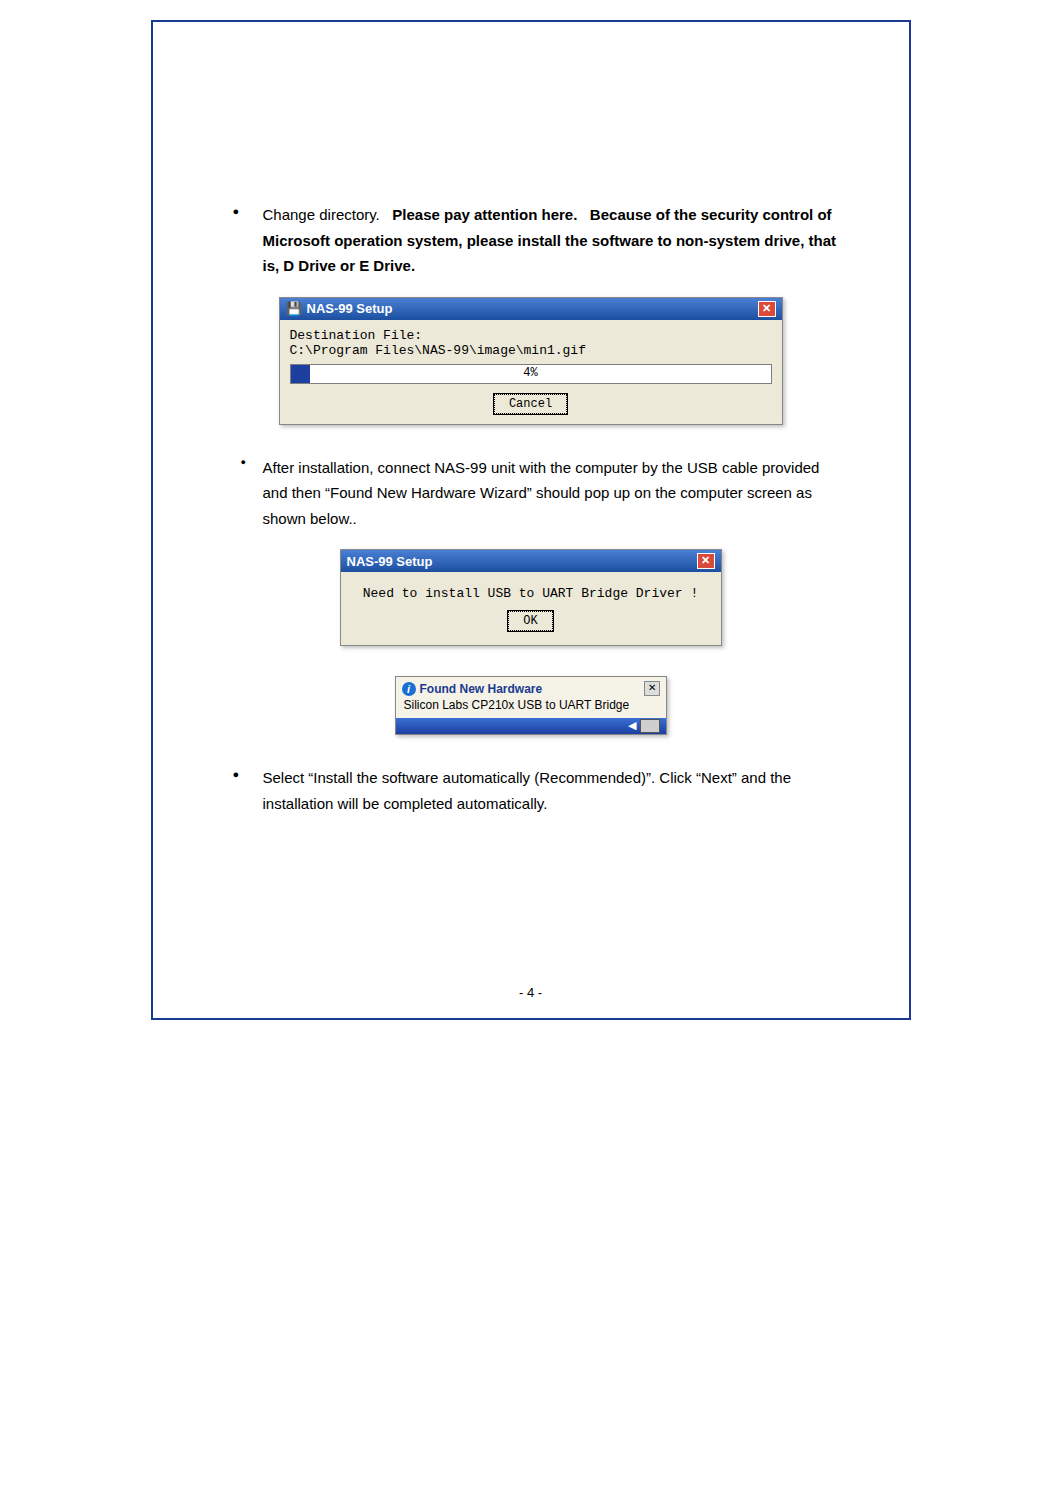Change directory. Please pay attention here. Because of the security control of Microsoft operation system, please install the software to non-system drive, that is, D Drive or E Drive.
💾NAS-99 Setup ✕
Destination File:
C:\Program Files\NAS-99\image\min1.gif
4%
Cancel
After installation, connect NAS-99 unit with the computer by the USB cable provided and then “Found New Hardware Wizard” should pop up on the computer screen as shown below..
NAS-99 Setup ✕
Need to install USB to UART Bridge Driver !
OK
i Found New Hardware ✕
Silicon Labs CP210x USB to UART Bridge
◀
Select “Install the software automatically (Recommended)”. Click “Next” and the installation will be completed automatically.
- 4 -